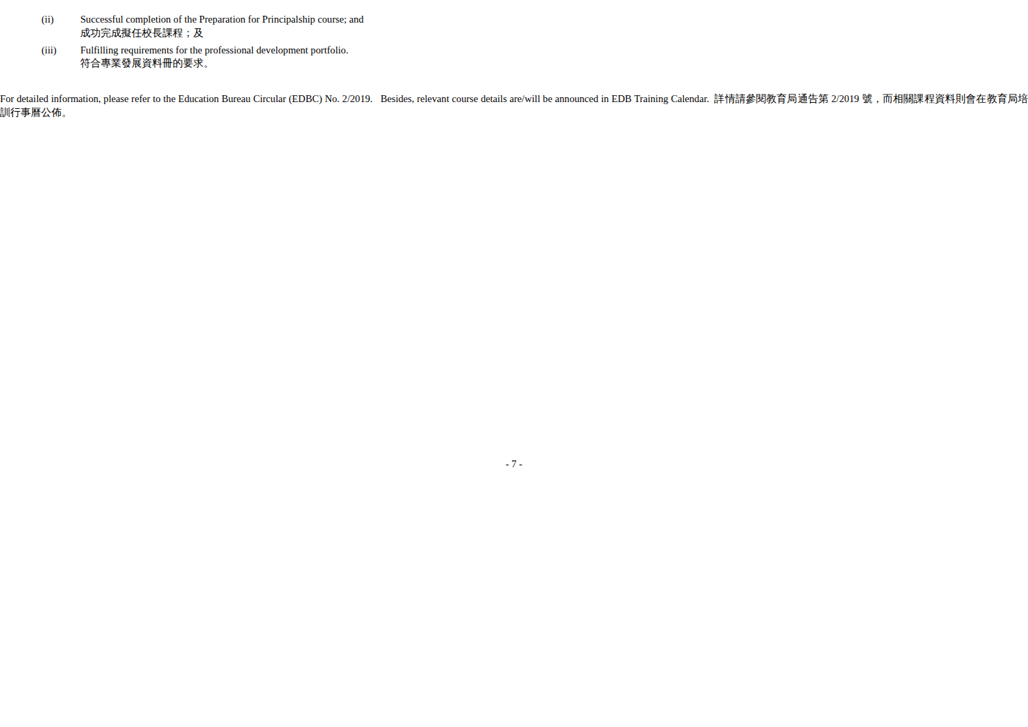(ii) Successful completion of the Preparation for Principalship course; and 成功完成擬任校長課程；及
(iii) Fulfilling requirements for the professional development portfolio. 符合專業發展資料冊的要求。
For detailed information, please refer to the Education Bureau Circular (EDBC) No. 2/2019. Besides, relevant course details are/will be announced in EDB Training Calendar. 詳情請參閱教育局通告第 2/2019 號，而相關課程資料則會在教育局培訓行事曆公佈。
- 7 -